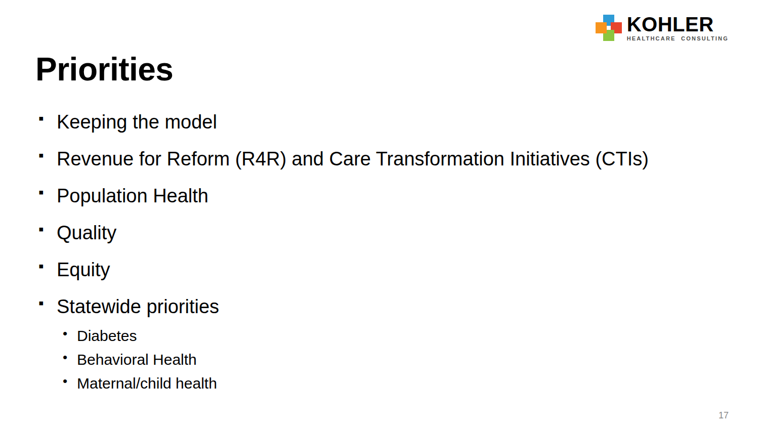KOHLER
HEALTHCARE CONSULTING
Priorities
Keeping the model
Revenue for Reform (R4R) and Care Transformation Initiatives (CTIs)
Population Health
Quality
Equity
Statewide priorities
Diabetes
Behavioral Health
Maternal/child health
17